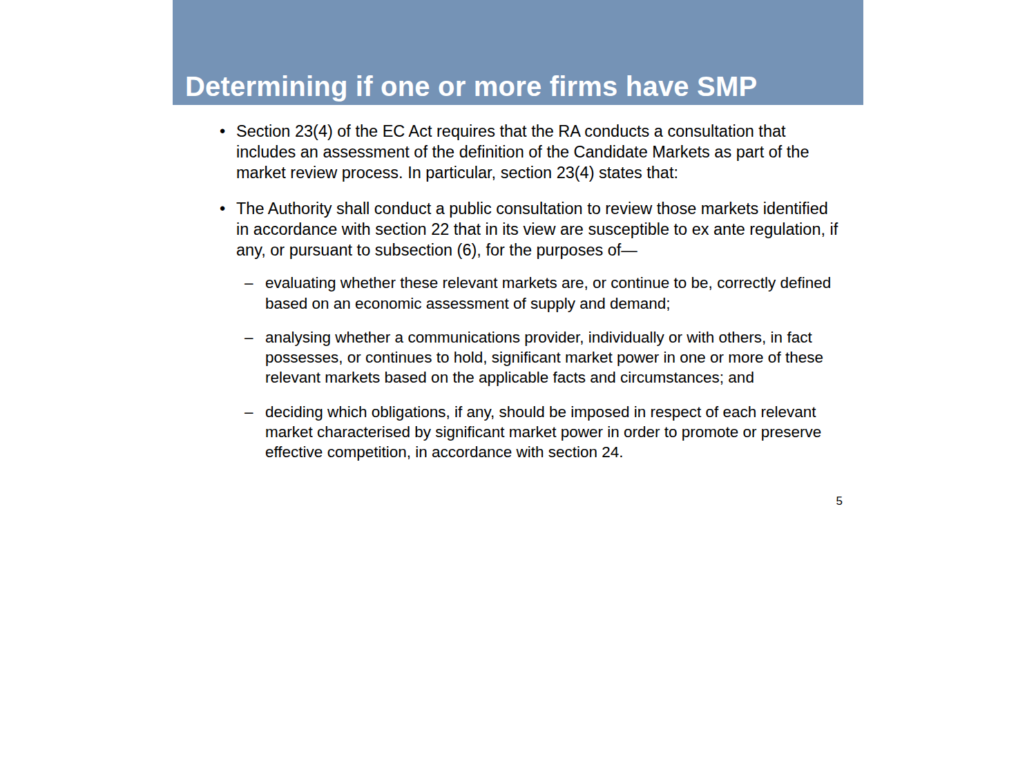Determining if one or more firms have SMP
Section 23(4) of the EC Act requires that the RA conducts a consultation that includes an assessment of the definition of the Candidate Markets as part of the market review process. In particular, section 23(4) states that:
The Authority shall conduct a public consultation to review those markets identified in accordance with section 22 that in its view are susceptible to ex ante regulation, if any, or pursuant to subsection (6), for the purposes of—
evaluating whether these relevant markets are, or continue to be, correctly defined based on an economic assessment of supply and demand;
analysing whether a communications provider, individually or with others, in fact possesses, or continues to hold, significant market power in one or more of these relevant markets based on the applicable facts and circumstances; and
deciding which obligations, if any, should be imposed in respect of each relevant market characterised by significant market power in order to promote or preserve effective competition, in accordance with section 24.
5